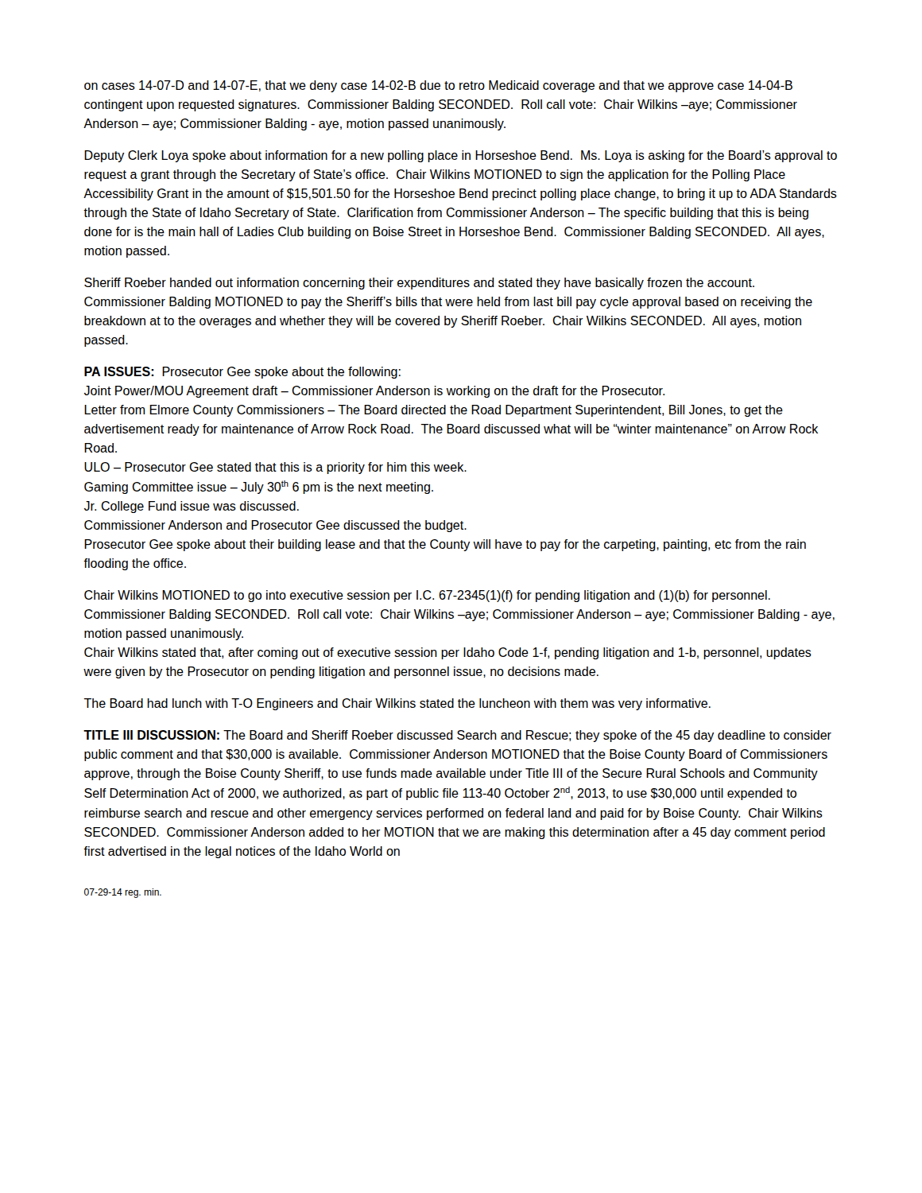on cases 14-07-D and 14-07-E, that we deny case 14-02-B due to retro Medicaid coverage and that we approve case 14-04-B contingent upon requested signatures. Commissioner Balding SECONDED. Roll call vote: Chair Wilkins –aye; Commissioner Anderson – aye; Commissioner Balding - aye, motion passed unanimously.
Deputy Clerk Loya spoke about information for a new polling place in Horseshoe Bend. Ms. Loya is asking for the Board’s approval to request a grant through the Secretary of State’s office. Chair Wilkins MOTIONED to sign the application for the Polling Place Accessibility Grant in the amount of $15,501.50 for the Horseshoe Bend precinct polling place change, to bring it up to ADA Standards through the State of Idaho Secretary of State. Clarification from Commissioner Anderson – The specific building that this is being done for is the main hall of Ladies Club building on Boise Street in Horseshoe Bend. Commissioner Balding SECONDED. All ayes, motion passed.
Sheriff Roeber handed out information concerning their expenditures and stated they have basically frozen the account. Commissioner Balding MOTIONED to pay the Sheriff’s bills that were held from last bill pay cycle approval based on receiving the breakdown at to the overages and whether they will be covered by Sheriff Roeber. Chair Wilkins SECONDED. All ayes, motion passed.
PA ISSUES: Prosecutor Gee spoke about the following:
Joint Power/MOU Agreement draft – Commissioner Anderson is working on the draft for the Prosecutor.
Letter from Elmore County Commissioners – The Board directed the Road Department Superintendent, Bill Jones, to get the advertisement ready for maintenance of Arrow Rock Road. The Board discussed what will be “winter maintenance” on Arrow Rock Road.
ULO – Prosecutor Gee stated that this is a priority for him this week.
Gaming Committee issue – July 30th 6 pm is the next meeting.
Jr. College Fund issue was discussed.
Commissioner Anderson and Prosecutor Gee discussed the budget.
Prosecutor Gee spoke about their building lease and that the County will have to pay for the carpeting, painting, etc from the rain flooding the office.
Chair Wilkins MOTIONED to go into executive session per I.C. 67-2345(1)(f) for pending litigation and (1)(b) for personnel. Commissioner Balding SECONDED. Roll call vote: Chair Wilkins –aye; Commissioner Anderson – aye; Commissioner Balding - aye, motion passed unanimously.
Chair Wilkins stated that, after coming out of executive session per Idaho Code 1-f, pending litigation and 1-b, personnel, updates were given by the Prosecutor on pending litigation and personnel issue, no decisions made.
The Board had lunch with T-O Engineers and Chair Wilkins stated the luncheon with them was very informative.
TITLE III DISCUSSION: The Board and Sheriff Roeber discussed Search and Rescue; they spoke of the 45 day deadline to consider public comment and that $30,000 is available. Commissioner Anderson MOTIONED that the Boise County Board of Commissioners approve, through the Boise County Sheriff, to use funds made available under Title III of the Secure Rural Schools and Community Self Determination Act of 2000, we authorized, as part of public file 113-40 October 2nd, 2013, to use $30,000 until expended to reimburse search and rescue and other emergency services performed on federal land and paid for by Boise County. Chair Wilkins SECONDED. Commissioner Anderson added to her MOTION that we are making this determination after a 45 day comment period first advertised in the legal notices of the Idaho World on
07-29-14 reg. min.